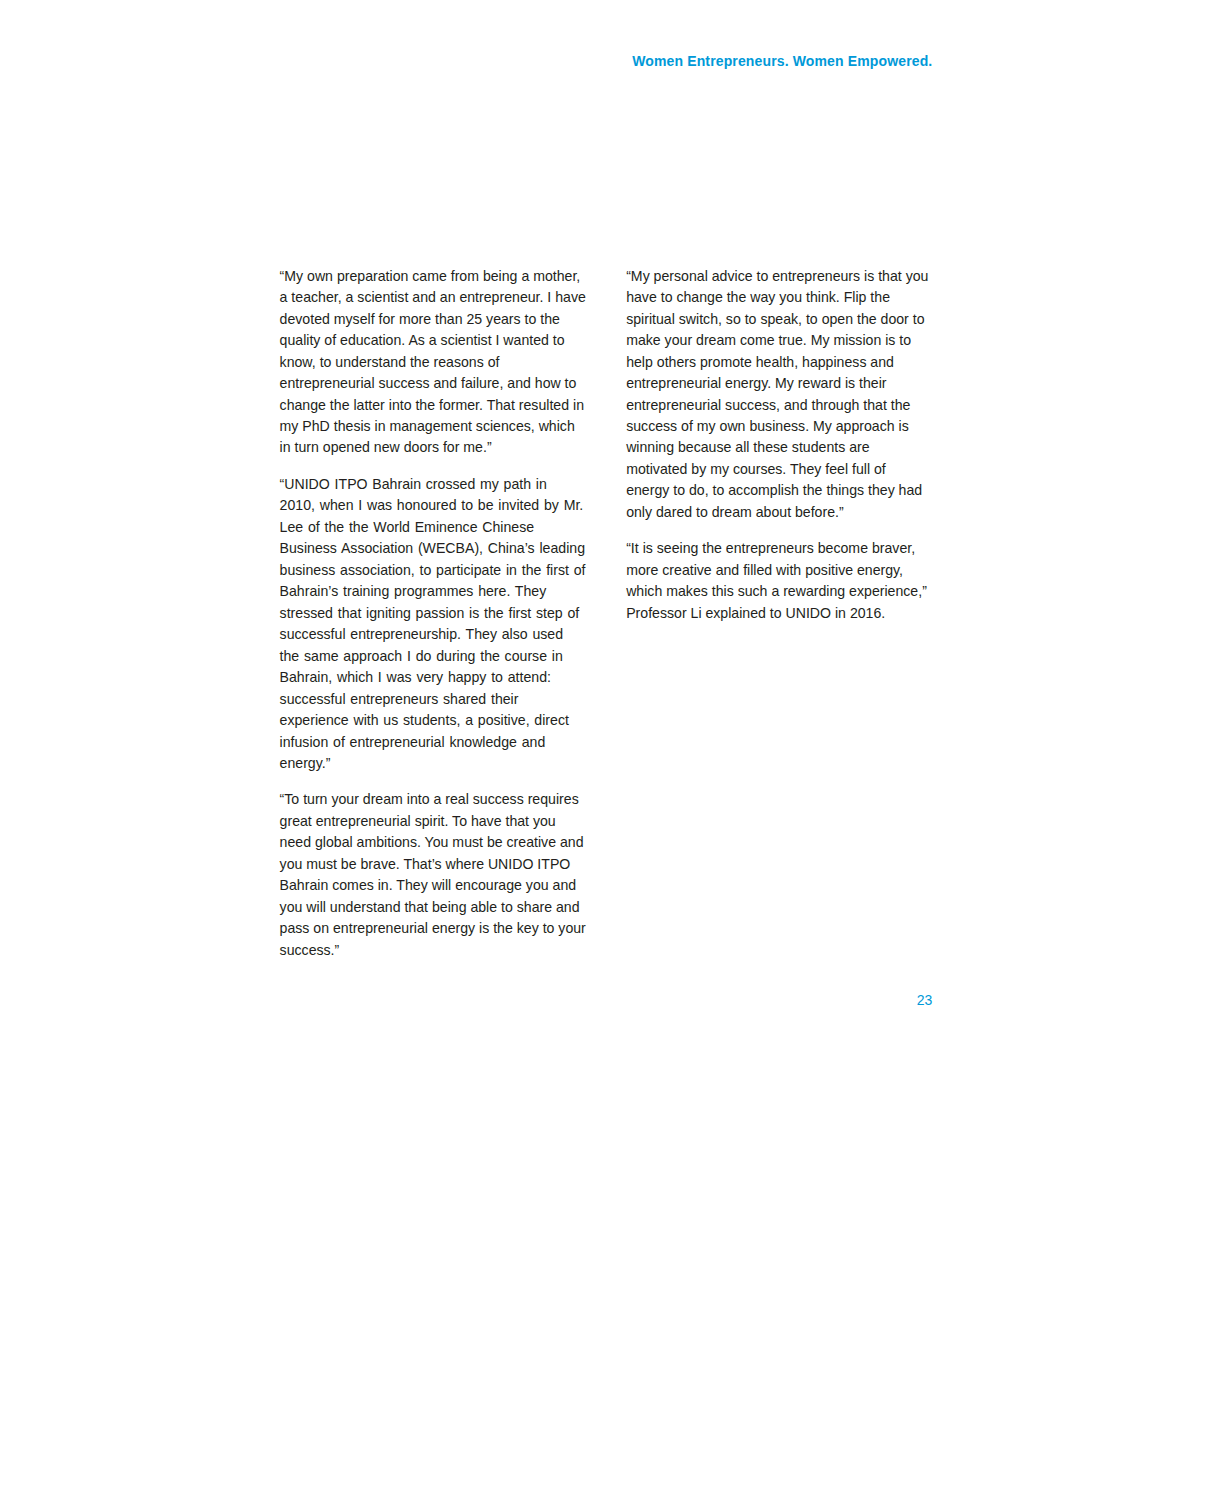Women Entrepreneurs. Women Empowered.
“My own preparation came from being a mother, a teacher, a scientist and an entrepreneur. I have devoted myself for more than 25 years to the quality of education. As a scientist I wanted to know, to understand the reasons of entrepreneurial success and failure, and how to change the latter into the former. That resulted in my PhD thesis in management sciences, which in turn opened new doors for me.”
“UNIDO ITPO Bahrain crossed my path in 2010, when I was honoured to be invited by Mr. Lee of the the World Eminence Chinese Business Association (WECBA), China’s leading business association, to participate in the first of Bahrain’s training programmes here. They stressed that igniting passion is the first step of successful entrepreneurship. They also used the same approach I do during the course in Bahrain, which I was very happy to attend: successful entrepreneurs shared their experience with us students, a positive, direct infusion of entrepreneurial knowledge and energy.”
“To turn your dream into a real success requires great entrepreneurial spirit. To have that you need global ambitions. You must be creative and you must be brave. That’s where UNIDO ITPO Bahrain comes in. They will encourage you and you will understand that being able to share and pass on entrepreneurial energy is the key to your success.”
“My personal advice to entrepreneurs is that you have to change the way you think. Flip the spiritual switch, so to speak, to open the door to make your dream come true. My mission is to help others promote health, happiness and entrepreneurial energy. My reward is their entrepreneurial success, and through that the success of my own business. My approach is winning because all these students are motivated by my courses. They feel full of energy to do, to accomplish the things they had only dared to dream about before.”
“It is seeing the entrepreneurs become braver, more creative and filled with positive energy, which makes this such a rewarding experience,” Professor Li explained to UNIDO in 2016.
23